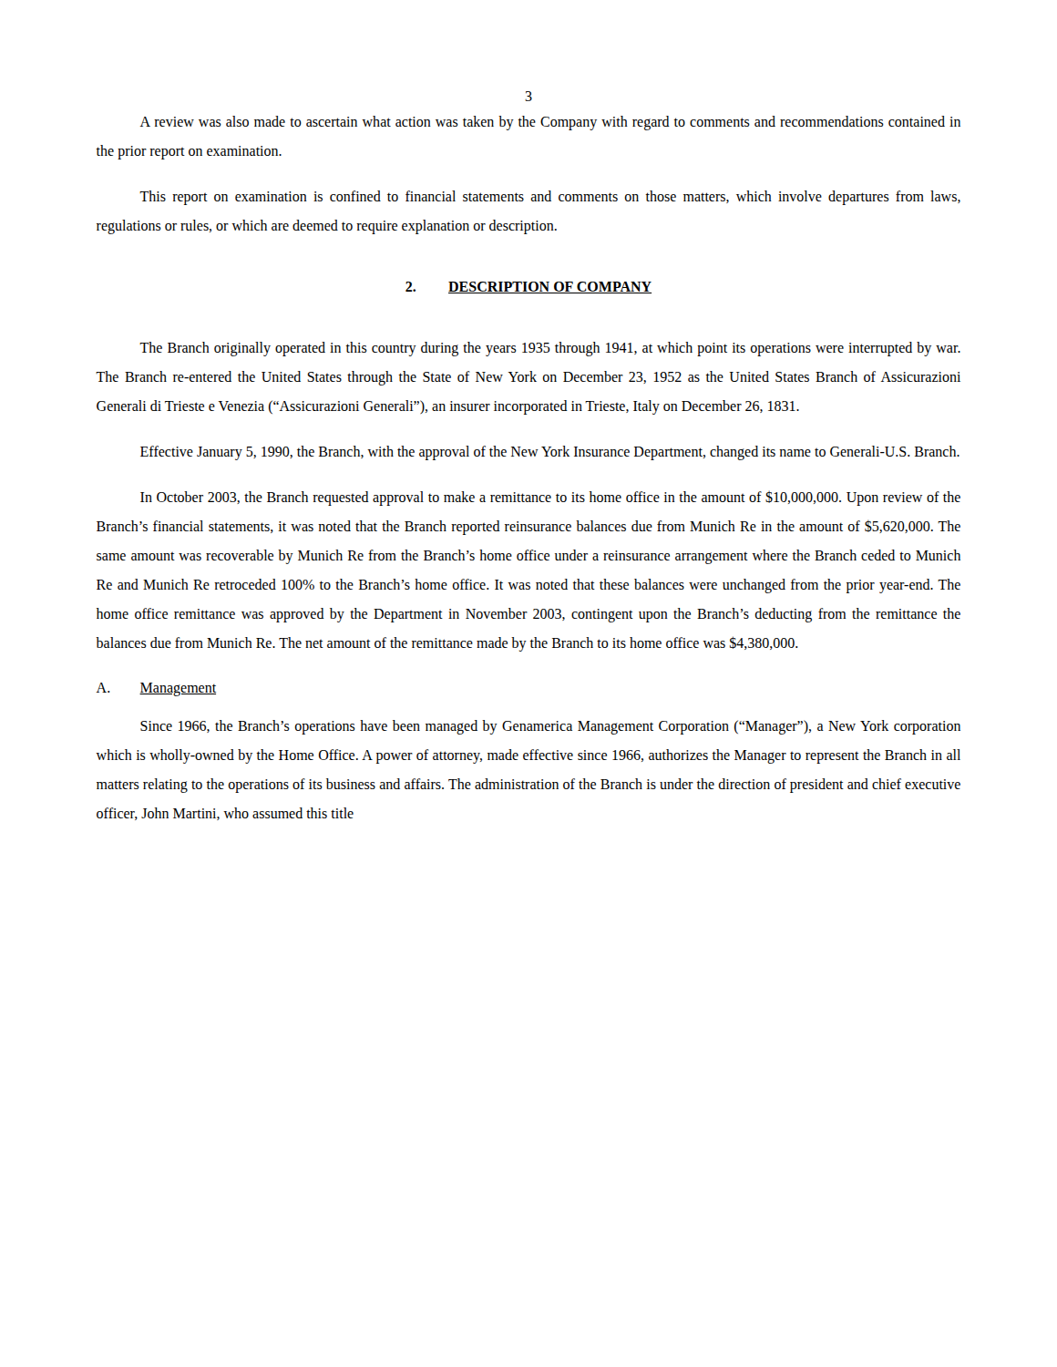3
A review was also made to ascertain what action was taken by the Company with regard to comments and recommendations contained in the prior report on examination.
This report on examination is confined to financial statements and comments on those matters, which involve departures from laws, regulations or rules, or which are deemed to require explanation or description.
2. DESCRIPTION OF COMPANY
The Branch originally operated in this country during the years 1935 through 1941, at which point its operations were interrupted by war. The Branch re-entered the United States through the State of New York on December 23, 1952 as the United States Branch of Assicurazioni Generali di Trieste e Venezia (“Assicurazioni Generali”), an insurer incorporated in Trieste, Italy on December 26, 1831.
Effective January 5, 1990, the Branch, with the approval of the New York Insurance Department, changed its name to Generali-U.S. Branch.
In October 2003, the Branch requested approval to make a remittance to its home office in the amount of $10,000,000. Upon review of the Branch’s financial statements, it was noted that the Branch reported reinsurance balances due from Munich Re in the amount of $5,620,000. The same amount was recoverable by Munich Re from the Branch’s home office under a reinsurance arrangement where the Branch ceded to Munich Re and Munich Re retroceded 100% to the Branch’s home office. It was noted that these balances were unchanged from the prior year-end. The home office remittance was approved by the Department in November 2003, contingent upon the Branch’s deducting from the remittance the balances due from Munich Re. The net amount of the remittance made by the Branch to its home office was $4,380,000.
A. Management
Since 1966, the Branch’s operations have been managed by Genamerica Management Corporation (“Manager”), a New York corporation which is wholly-owned by the Home Office. A power of attorney, made effective since 1966, authorizes the Manager to represent the Branch in all matters relating to the operations of its business and affairs. The administration of the Branch is under the direction of president and chief executive officer, John Martini, who assumed this title